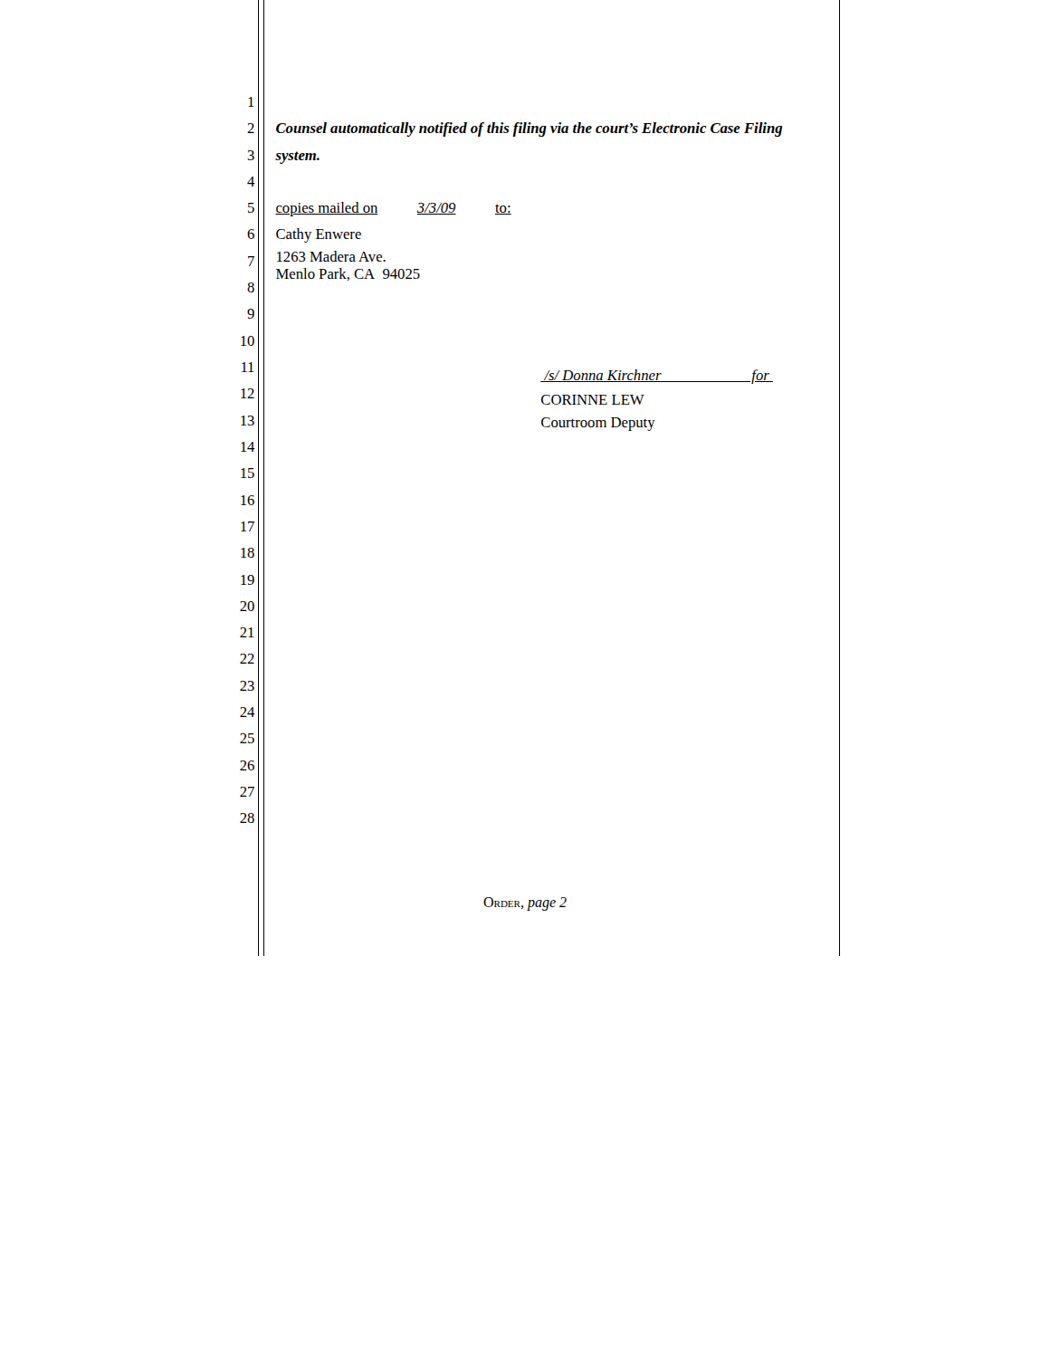1
2
3
4
5
6
7
8
9
10
11
12
13
14
15
16
17
18
19
20
21
22
23
24
25
26
27
28
Counsel automatically notified of this filing via the court’s Electronic Case Filing system.
copies mailed on 3/3/09 to:
Cathy Enwere
1263 Madera Ave.
Menlo Park, CA 94025
/s/ Donna Kirchner for CORINNE LEW Courtroom Deputy
Order, page 2